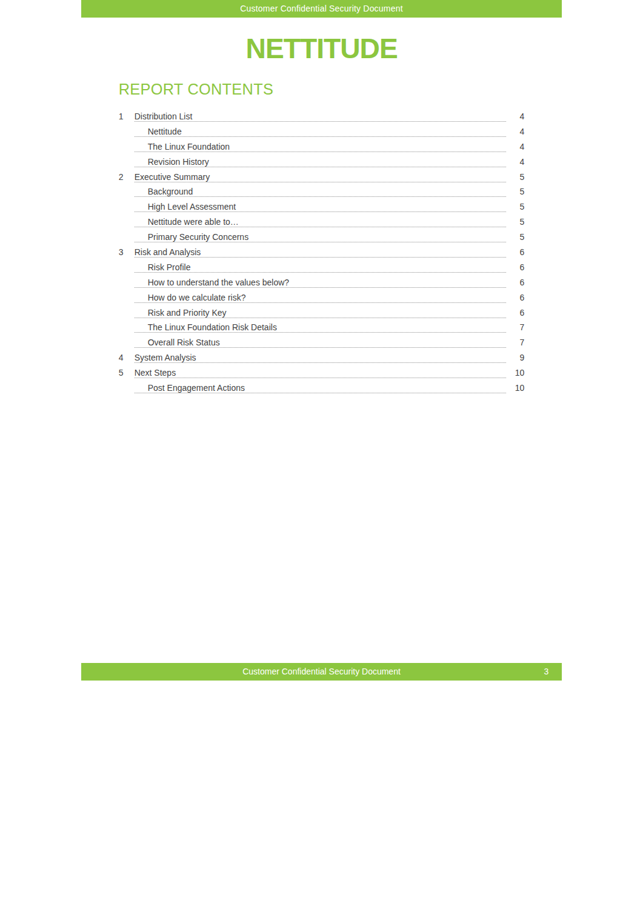Customer Confidential Security Document
NETTITUDE
REPORT CONTENTS
| 1 | Distribution List | 4 |
| | Nettitude | 4 |
| | The Linux Foundation | 4 |
| | Revision History | 4 |
| 2 | Executive Summary | 5 |
| | Background | 5 |
| | High Level Assessment | 5 |
| | Nettitude were able to… | 5 |
| | Primary Security Concerns | 5 |
| 3 | Risk and Analysis | 6 |
| | Risk Profile | 6 |
| | How to understand the values below? | 6 |
| | How do we calculate risk? | 6 |
| | Risk and Priority Key | 6 |
| | The Linux Foundation Risk Details | 7 |
| | Overall Risk Status | 7 |
| 4 | System Analysis | 9 |
| 5 | Next Steps | 10 |
| | Post Engagement Actions | 10 |
Customer Confidential Security Document 3